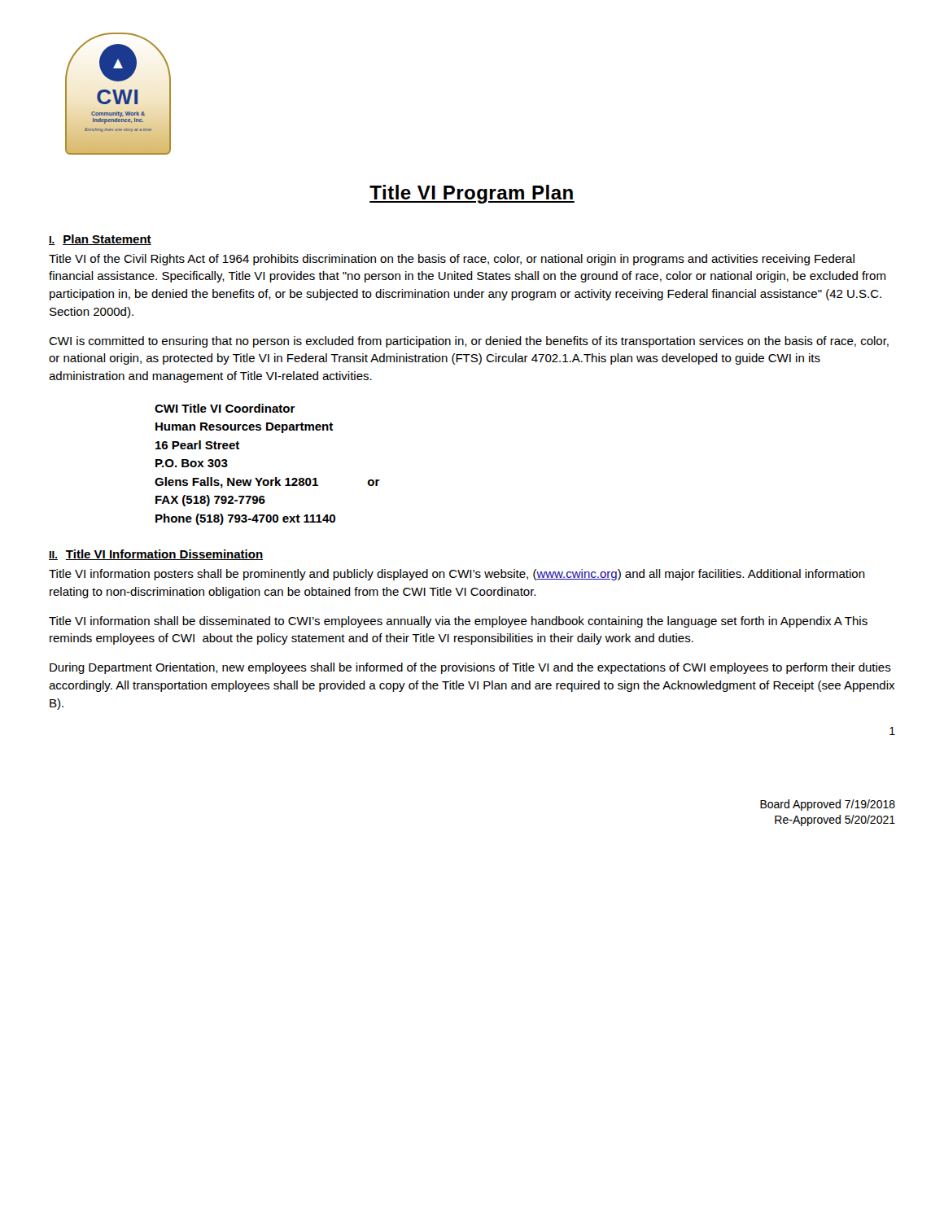▲
CWI
Community, Work &
Independence, Inc.
Enriching lives one story at a time
Title VI Program Plan
I.
Plan Statement
Title VI of the Civil Rights Act of 1964 prohibits discrimination on the basis of race, color, or national origin in programs and activities receiving Federal financial assistance. Specifically, Title VI provides that "no person in the United States shall on the ground of race, color or national origin, be excluded from participation in, be denied the benefits of, or be subjected to discrimination under any program or activity receiving Federal financial assistance" (42 U.S.C. Section 2000d).
CWI is committed to ensuring that no person is excluded from participation in, or denied the benefits of its transportation services on the basis of race, color, or national origin, as protected by Title VI in Federal Transit Administration (FTS) Circular 4702.1.A.This plan was developed to guide CWI in its administration and management of Title VI-related activities.
CWI Title VI Coordinator
Human Resources Department
16 Pearl Street
P.O. Box 303
Glens Falls, New York 12801or
FAX (518) 792-7796
Phone (518) 793-4700 ext 11140
II.
Title VI Information Dissemination
Title VI information posters shall be prominently and publicly displayed on CWI’s website, (www.cwinc.org) and all major facilities. Additional information relating to non-discrimination obligation can be obtained from the CWI Title VI Coordinator.
Title VI information shall be disseminated to CWI’s employees annually via the employee handbook containing the language set forth in Appendix A This reminds employees of CWI about the policy statement and of their Title VI responsibilities in their daily work and duties.
During Department Orientation, new employees shall be informed of the provisions of Title VI and the expectations of CWI employees to perform their duties accordingly. All transportation employees shall be provided a copy of the Title VI Plan and are required to sign the Acknowledgment of Receipt (see Appendix B).
1
Board Approved 7/19/2018
Re-Approved 5/20/2021